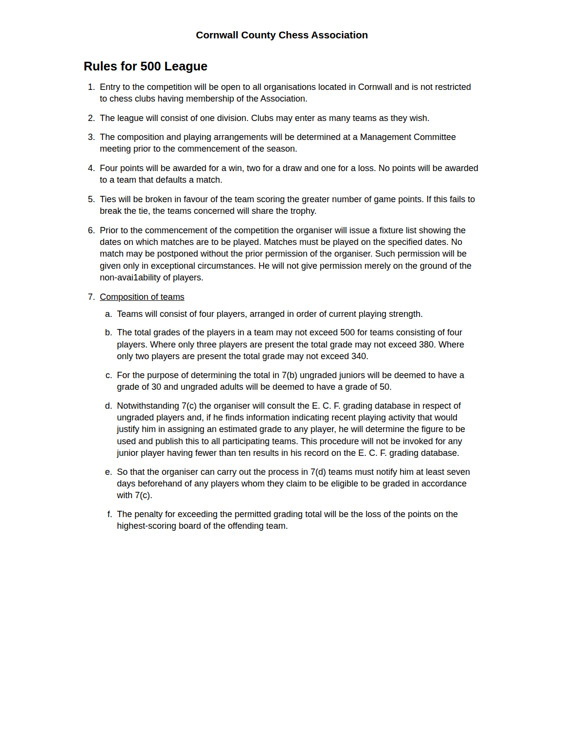Cornwall County Chess Association
Rules for 500 League
Entry to the competition will be open to all organisations located in Cornwall and is not restricted to chess clubs having membership of the Association.
The league will consist of one division. Clubs may enter as many teams as they wish.
The composition and playing arrangements will be determined at a Management Committee meeting prior to the commencement of the season.
Four points will be awarded for a win, two for a draw and one for a loss. No points will be awarded to a team that defaults a match.
Ties will be broken in favour of the team scoring the greater number of game points. If this fails to break the tie, the teams concerned will share the trophy.
Prior to the commencement of the competition the organiser will issue a fixture list showing the dates on which matches are to be played. Matches must be played on the specified dates. No match may be postponed without the prior permission of the organiser. Such permission will be given only in exceptional circumstances. He will not give permission merely on the ground of the non-avai1ability of players.
Composition of teams
Teams will consist of four players, arranged in order of current playing strength.
The total grades of the players in a team may not exceed 500 for teams consisting of four players. Where only three players are present the total grade may not exceed 380. Where only two players are present the total grade may not exceed 340.
For the purpose of determining the total in 7(b) ungraded juniors will be deemed to have a grade of 30 and ungraded adults will be deemed to have a grade of 50.
Notwithstanding 7(c) the organiser will consult the E. C. F. grading database in respect of ungraded players and, if he finds information indicating recent playing activity that would justify him in assigning an estimated grade to any player, he will determine the figure to be used and publish this to all participating teams. This procedure will not be invoked for any junior player having fewer than ten results in his record on the E. C. F. grading database.
So that the organiser can carry out the process in 7(d) teams must notify him at least seven days beforehand of any players whom they claim to be eligible to be graded in accordance with 7(c).
The penalty for exceeding the permitted grading total will be the loss of the points on the highest-scoring board of the offending team.